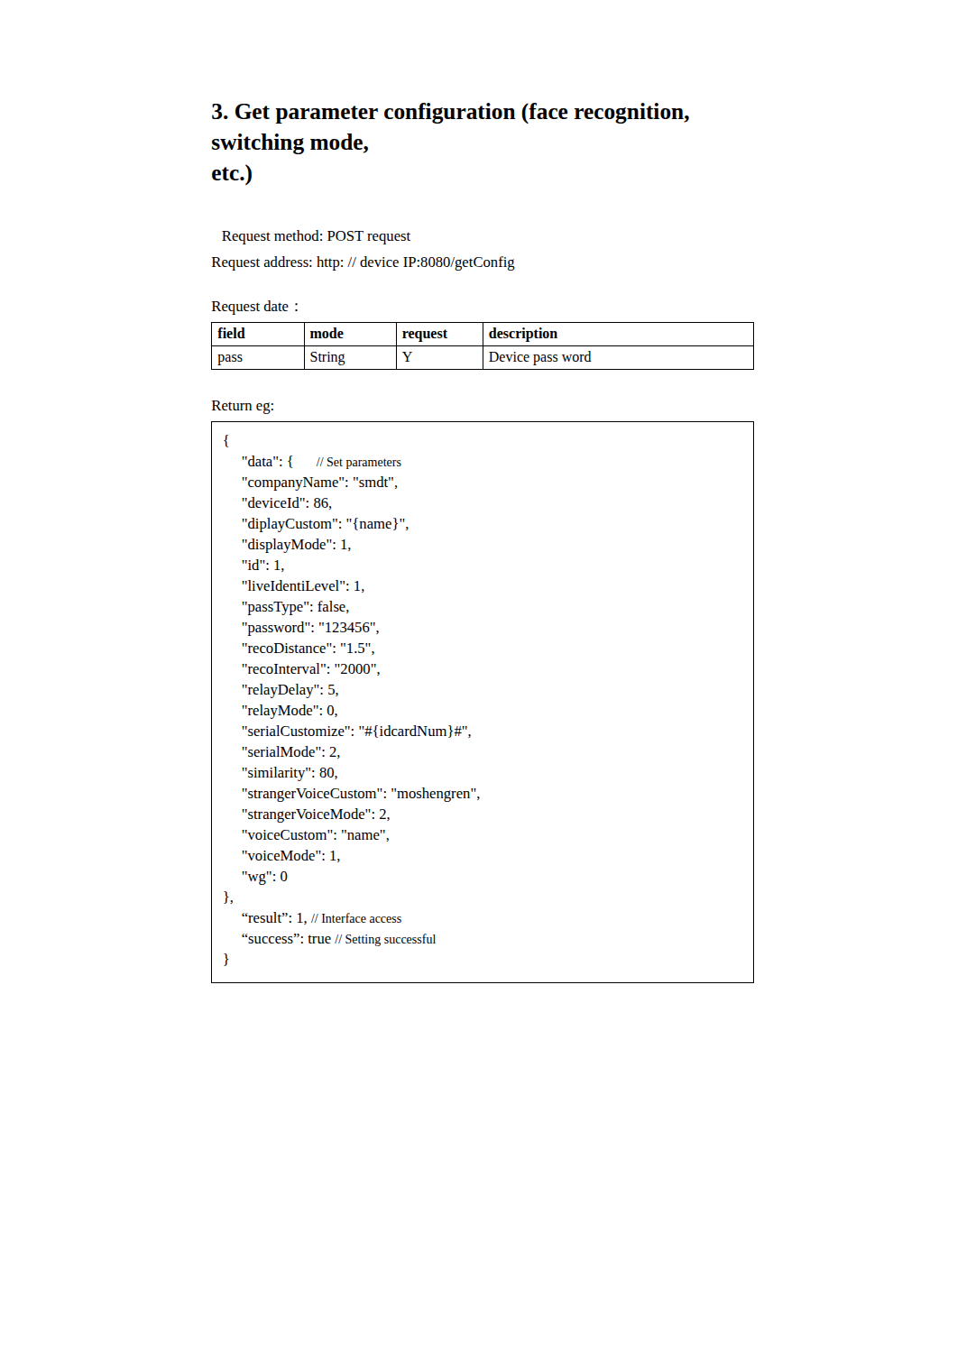3. Get parameter configuration (face recognition, switching mode,
etc.)
Request method: POST request
Request address: http: // device IP:8080/getConfig
Request date：
| field | mode | request | description |
| --- | --- | --- | --- |
| pass | String | Y | Device pass word |
Return eg:
{ "data": { // Set parameters "companyName": "smdt", "deviceId": 86, "diplayCustom": "{name}", "displayMode": 1, "id": 1, "liveIdentiLevel": 1, "passType": false, "password": "123456", "recoDistance": "1.5", "recoInterval": "2000", "relayDelay": 5, "relayMode": 0, "serialCustomize": "#{idcardNum}#", "serialMode": 2, "similarity": 80, "strangerVoiceCustom": "moshengren", "strangerVoiceMode": 2, "voiceCustom": "name", "voiceMode": 1, "wg": 0 }, “result”: 1, // Interface access “success”: true // Setting successful }